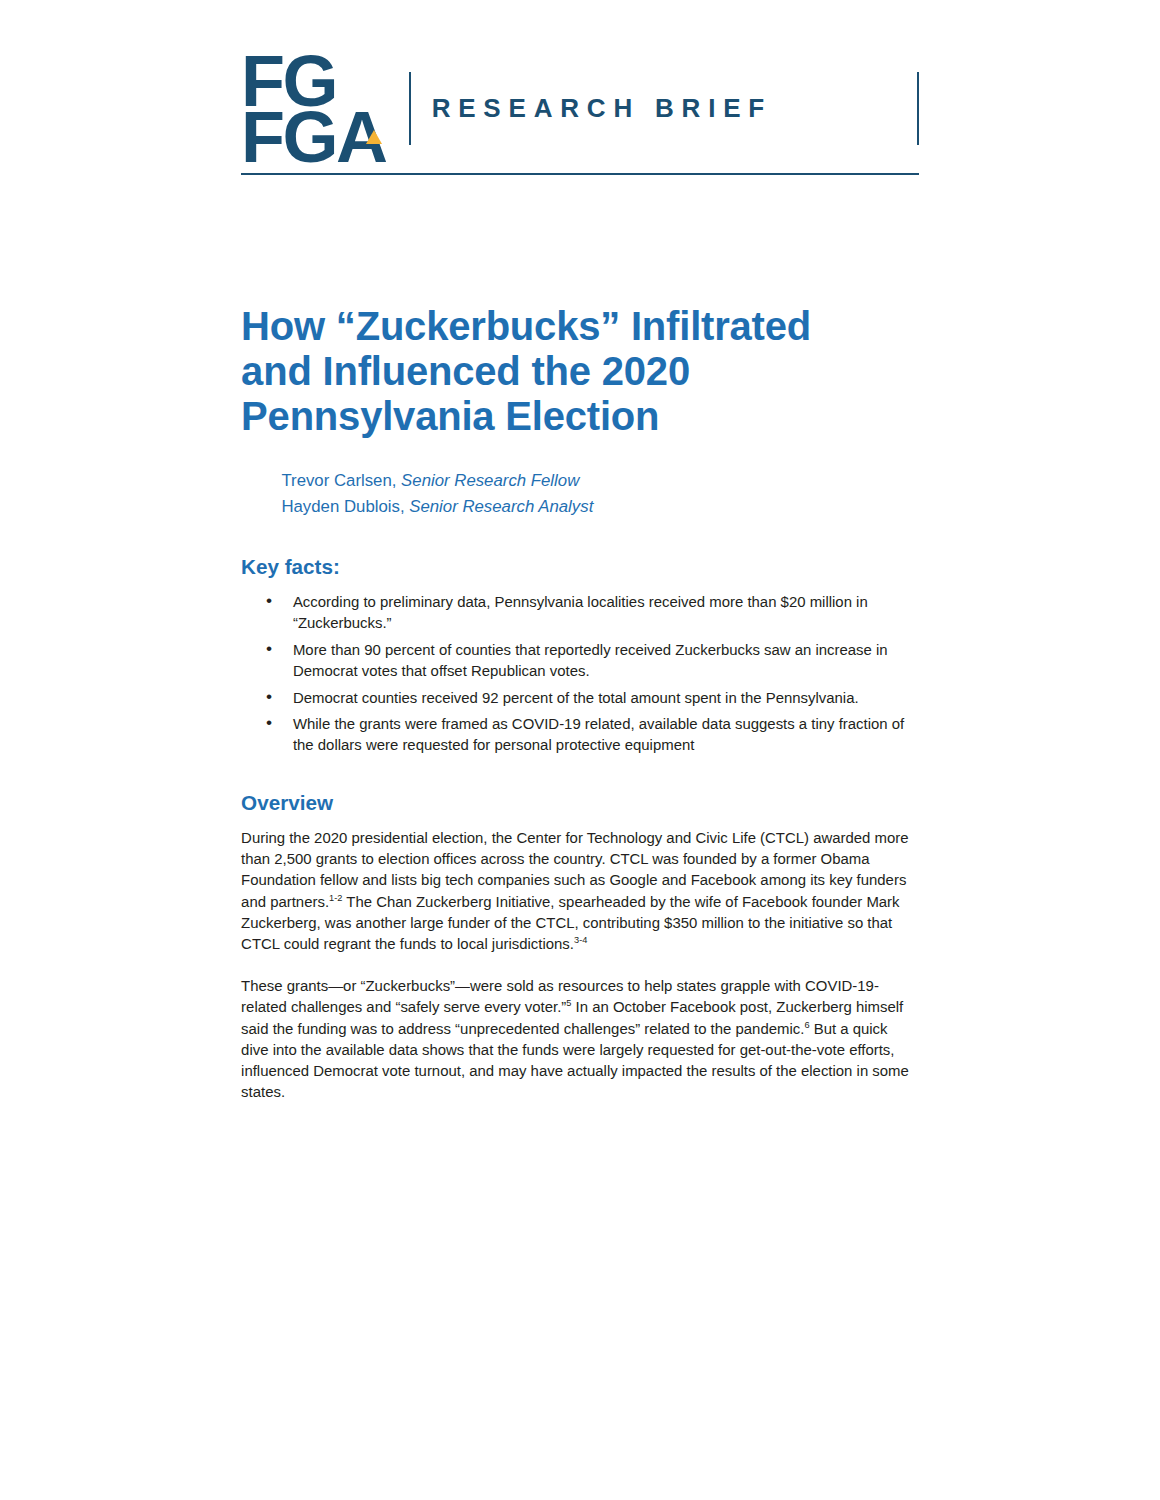FG FGA
RESEARCH BRIEF
How “Zuckerbucks” Infiltrated
and Influenced the 2020
Pennsylvania Election
Trevor Carlsen, Senior Research Fellow
Hayden Dublois, Senior Research Analyst
Key facts:
According to preliminary data, Pennsylvania localities received more than $20 million in “Zuckerbucks.”
More than 90 percent of counties that reportedly received Zuckerbucks saw an increase in Democrat votes that offset Republican votes.
Democrat counties received 92 percent of the total amount spent in the Pennsylvania.
While the grants were framed as COVID-19 related, available data suggests a tiny fraction of the dollars were requested for personal protective equipment
Overview
During the 2020 presidential election, the Center for Technology and Civic Life (CTCL) awarded more than 2,500 grants to election offices across the country. CTCL was founded by a former Obama Foundation fellow and lists big tech companies such as Google and Facebook among its key funders and partners.1-2 The Chan Zuckerberg Initiative, spearheaded by the wife of Facebook founder Mark Zuckerberg, was another large funder of the CTCL, contributing $350 million to the initiative so that CTCL could regrant the funds to local jurisdictions.3-4
These grants—or “Zuckerbucks”—were sold as resources to help states grapple with COVID-19-related challenges and “safely serve every voter.”5 In an October Facebook post, Zuckerberg himself said the funding was to address “unprecedented challenges” related to the pandemic.6 But a quick dive into the available data shows that the funds were largely requested for get-out-the-vote efforts, influenced Democrat vote turnout, and may have actually impacted the results of the election in some states.